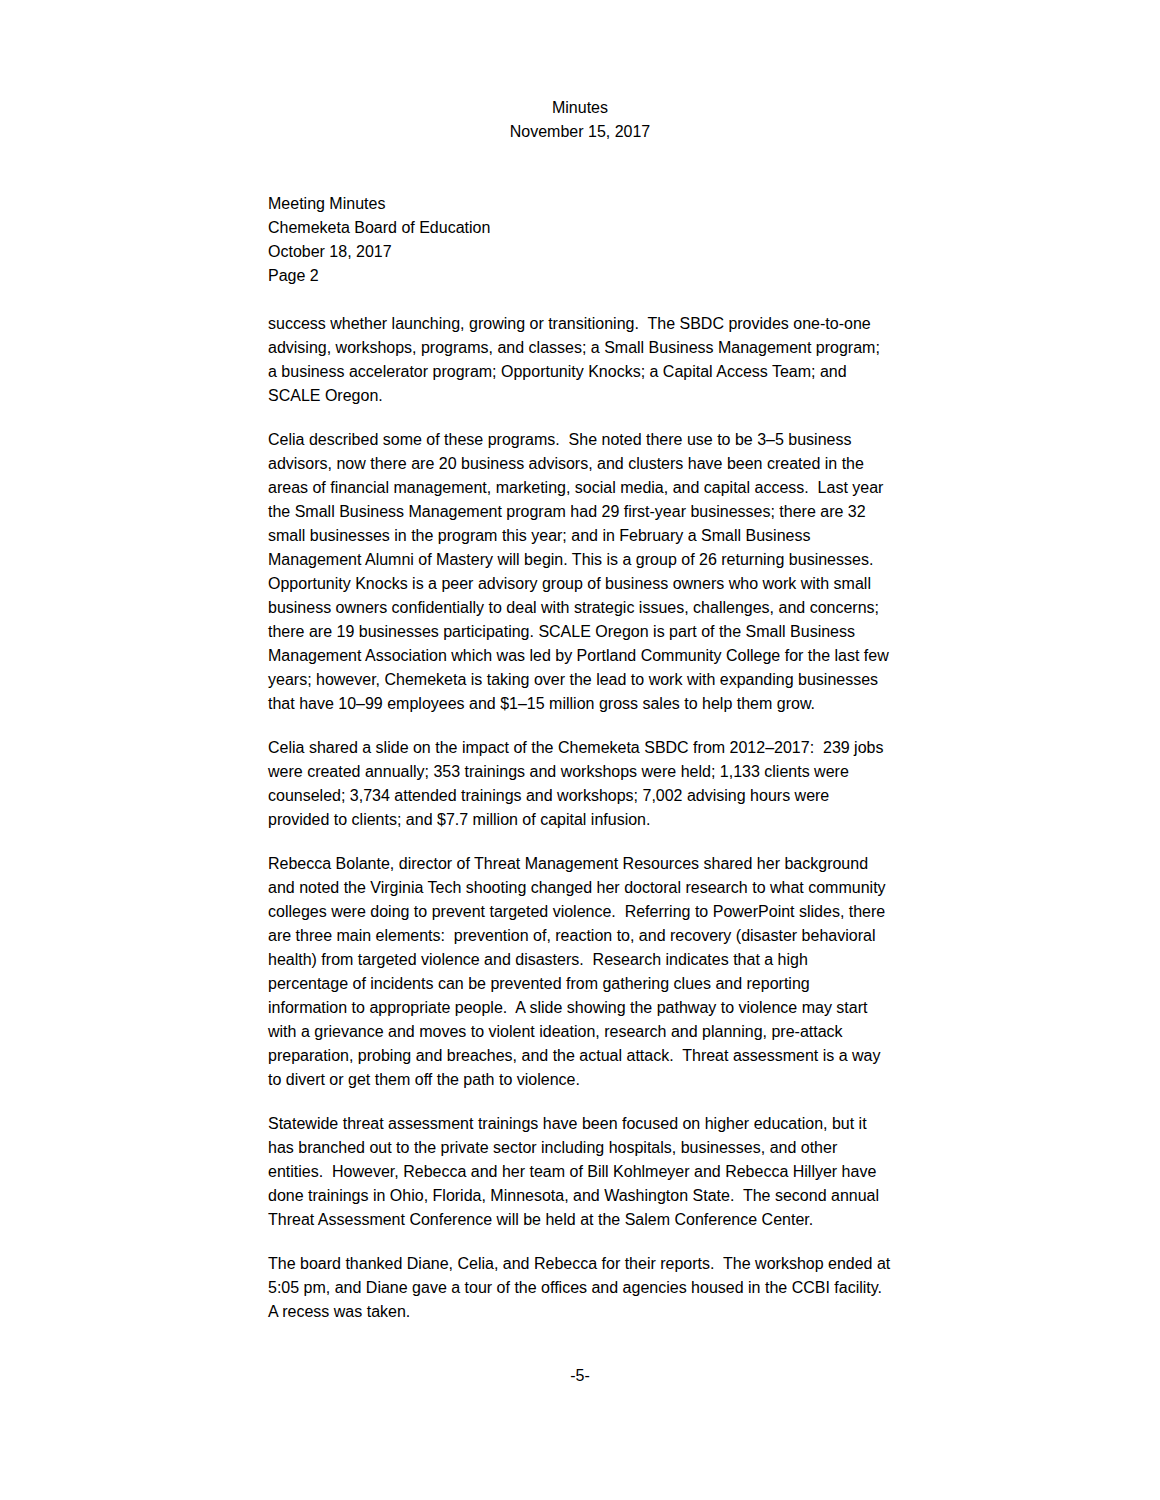Minutes
November 15, 2017
Meeting Minutes
Chemeketa Board of Education
October 18, 2017
Page 2
success whether launching, growing or transitioning. The SBDC provides one-to-one advising, workshops, programs, and classes; a Small Business Management program; a business accelerator program; Opportunity Knocks; a Capital Access Team; and SCALE Oregon.
Celia described some of these programs. She noted there use to be 3–5 business advisors, now there are 20 business advisors, and clusters have been created in the areas of financial management, marketing, social media, and capital access. Last year the Small Business Management program had 29 first-year businesses; there are 32 small businesses in the program this year; and in February a Small Business Management Alumni of Mastery will begin. This is a group of 26 returning businesses. Opportunity Knocks is a peer advisory group of business owners who work with small business owners confidentially to deal with strategic issues, challenges, and concerns; there are 19 businesses participating. SCALE Oregon is part of the Small Business Management Association which was led by Portland Community College for the last few years; however, Chemeketa is taking over the lead to work with expanding businesses that have 10–99 employees and $1–15 million gross sales to help them grow.
Celia shared a slide on the impact of the Chemeketa SBDC from 2012–2017: 239 jobs were created annually; 353 trainings and workshops were held; 1,133 clients were counseled; 3,734 attended trainings and workshops; 7,002 advising hours were provided to clients; and $7.7 million of capital infusion.
Rebecca Bolante, director of Threat Management Resources shared her background and noted the Virginia Tech shooting changed her doctoral research to what community colleges were doing to prevent targeted violence. Referring to PowerPoint slides, there are three main elements: prevention of, reaction to, and recovery (disaster behavioral health) from targeted violence and disasters. Research indicates that a high percentage of incidents can be prevented from gathering clues and reporting information to appropriate people. A slide showing the pathway to violence may start with a grievance and moves to violent ideation, research and planning, pre-attack preparation, probing and breaches, and the actual attack. Threat assessment is a way to divert or get them off the path to violence.
Statewide threat assessment trainings have been focused on higher education, but it has branched out to the private sector including hospitals, businesses, and other entities. However, Rebecca and her team of Bill Kohlmeyer and Rebecca Hillyer have done trainings in Ohio, Florida, Minnesota, and Washington State. The second annual Threat Assessment Conference will be held at the Salem Conference Center.
The board thanked Diane, Celia, and Rebecca for their reports. The workshop ended at 5:05 pm, and Diane gave a tour of the offices and agencies housed in the CCBI facility. A recess was taken.
-5-